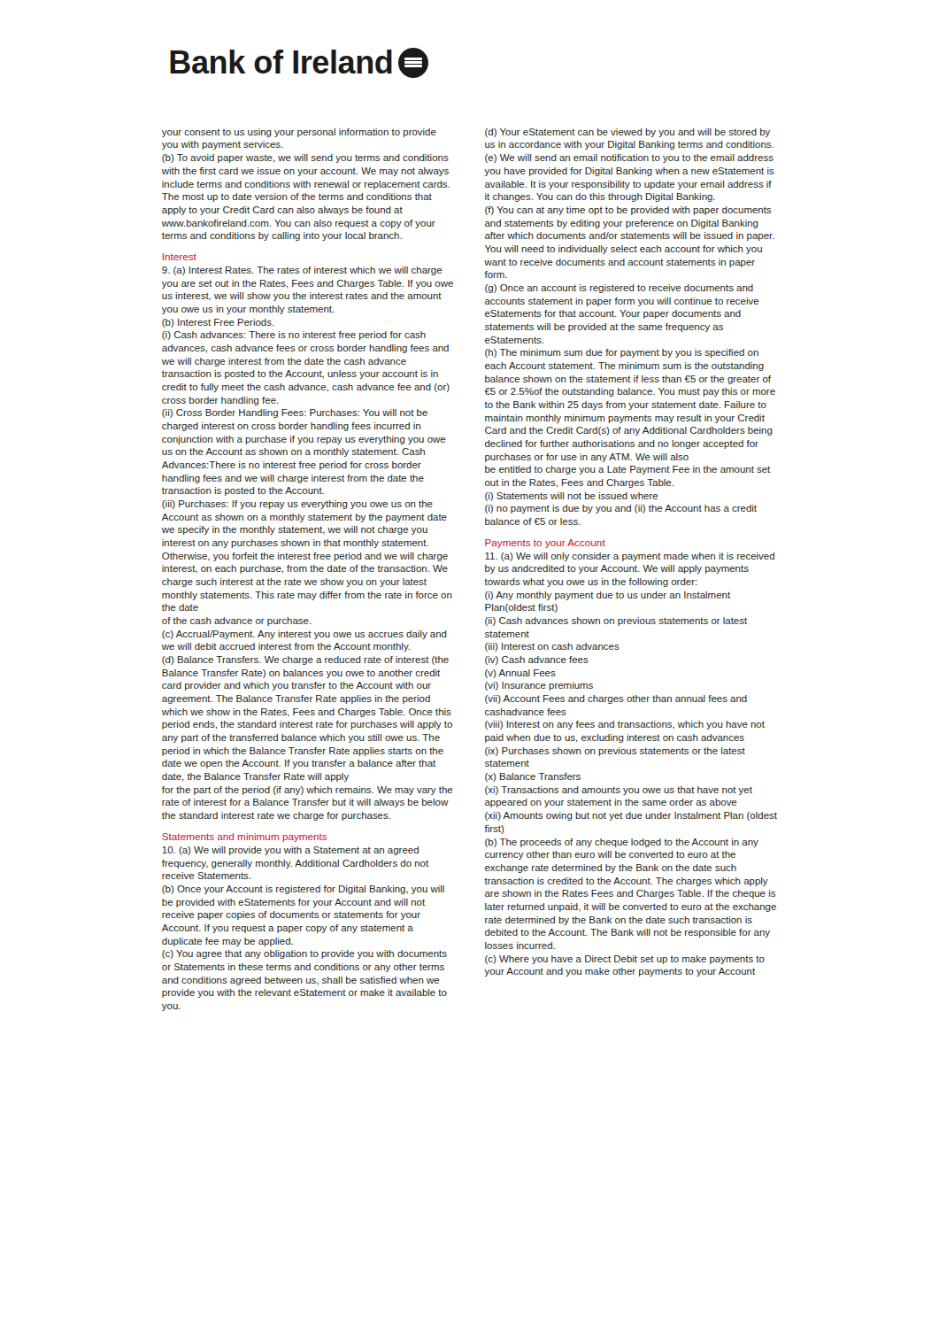Bank of Ireland
your consent to us using your personal information to provide you with payment services.
(b) To avoid paper waste, we will send you terms and conditions with the first card we issue on your account. We may not always include terms and conditions with renewal or replacement cards. The most up to date version of the terms and conditions that apply to your Credit Card can also always be found at www.bankofireland.com. You can also request a copy of your terms and conditions by calling into your local branch.
Interest
9. (a) Interest Rates. The rates of interest which we will charge you are set out in the Rates, Fees and Charges Table. If you owe us interest, we will show you the interest rates and the amount you owe us in your monthly statement.
(b) Interest Free Periods.
(i) Cash advances: There is no interest free period for cash advances, cash advance fees or cross border handling fees and we will charge interest from the date the cash advance transaction is posted to the Account, unless your account is in credit to fully meet the cash advance, cash advance fee and (or) cross border handling fee.
(ii) Cross Border Handling Fees: Purchases: You will not be charged interest on cross border handling fees incurred in conjunction with a purchase if you repay us everything you owe us on the Account as shown on a monthly statement. Cash Advances:There is no interest free period for cross border handling fees and we will charge interest from the date the transaction is posted to the Account.
(iii) Purchases: If you repay us everything you owe us on the Account as shown on a monthly statement by the payment date we specify in the monthly statement, we will not charge you interest on any purchases shown in that monthly statement. Otherwise, you forfeit the interest free period and we will charge interest, on each purchase, from the date of the transaction. We charge such interest at the rate we show you on your latest monthly statements. This rate may differ from the rate in force on the date
of the cash advance or purchase.
(c) Accrual/Payment. Any interest you owe us accrues daily and we will debit accrued interest from the Account monthly.
(d) Balance Transfers. We charge a reduced rate of interest (the Balance Transfer Rate) on balances you owe to another credit card provider and which you transfer to the Account with our agreement. The Balance Transfer Rate applies in the period which we show in the Rates, Fees and Charges Table. Once this period ends, the standard interest rate for purchases will apply to any part of the transferred balance which you still owe us. The period in which the Balance Transfer Rate applies starts on the date we open the Account. If you transfer a balance after that date, the Balance Transfer Rate will apply
for the part of the period (if any) which remains. We may vary the rate of interest for a Balance Transfer but it will always be below the standard interest rate we charge for purchases.
Statements and minimum payments
10. (a) We will provide you with a Statement at an agreed frequency, generally monthly. Additional Cardholders do not receive Statements.
(b) Once your Account is registered for Digital Banking, you will be provided with eStatements for your Account and will not receive paper copies of documents or statements for your Account. If you request a paper copy of any statement a duplicate fee may be applied.
(c) You agree that any obligation to provide you with documents or Statements in these terms and conditions or any other terms and conditions agreed between us, shall be satisfied when we provide you with the relevant eStatement or make it available to you.
(d) Your eStatement can be viewed by you and will be stored by us in accordance with your Digital Banking terms and conditions.
(e) We will send an email notification to you to the email address you have provided for Digital Banking when a new eStatement is available. It is your responsibility to update your email address if it changes. You can do this through Digital Banking.
(f) You can at any time opt to be provided with paper documents and statements by editing your preference on Digital Banking after which documents and/or statements will be issued in paper. You will need to individually select each account for which you want to receive documents and account statements in paper form.
(g) Once an account is registered to receive documents and accounts statement in paper form you will continue to receive eStatements for that account. Your paper documents and statements will be provided at the same frequency as eStatements.
(h) The minimum sum due for payment by you is specified on each Account statement. The minimum sum is the outstanding balance shown on the statement if less than €5 or the greater of €5 or 2.5%of the outstanding balance. You must pay this or more to the Bank within 25 days from your statement date. Failure to maintain monthly minimum payments may result in your Credit Card and the Credit Card(s) of any Additional Cardholders being declined for further authorisations and no longer accepted for purchases or for use in any ATM. We will also
be entitled to charge you a Late Payment Fee in the amount set out in the Rates, Fees and Charges Table.
(i) Statements will not be issued where
(i) no payment is due by you and (ii) the Account has a credit balance of €5 or less.
Payments to your Account
11. (a) We will only consider a payment made when it is received by us andcredited to your Account. We will apply payments towards what you owe us in the following order:
(i) Any monthly payment due to us under an Instalment Plan(oldest first)
(ii) Cash advances shown on previous statements or latest statement
(iii) Interest on cash advances
(iv) Cash advance fees
(v) Annual Fees
(vi) Insurance premiums
(vii) Account Fees and charges other than annual fees and cashadvance fees
(viii) Interest on any fees and transactions, which you have not paid when due to us, excluding interest on cash advances
(ix) Purchases shown on previous statements or the latest statement
(x) Balance Transfers
(xi) Transactions and amounts you owe us that have not yet appeared on your statement in the same order as above
(xii) Amounts owing but not yet due under Instalment Plan (oldest first)
(b) The proceeds of any cheque lodged to the Account in any currency other than euro will be converted to euro at the exchange rate determined by the Bank on the date such transaction is credited to the Account. The charges which apply are shown in the Rates Fees and Charges Table. If the cheque is later returned unpaid, it will be converted to euro at the exchange rate determined by the Bank on the date such transaction is debited to the Account. The Bank will not be responsible for any losses incurred.
(c) Where you have a Direct Debit set up to make payments to your Account and you make other payments to your Account